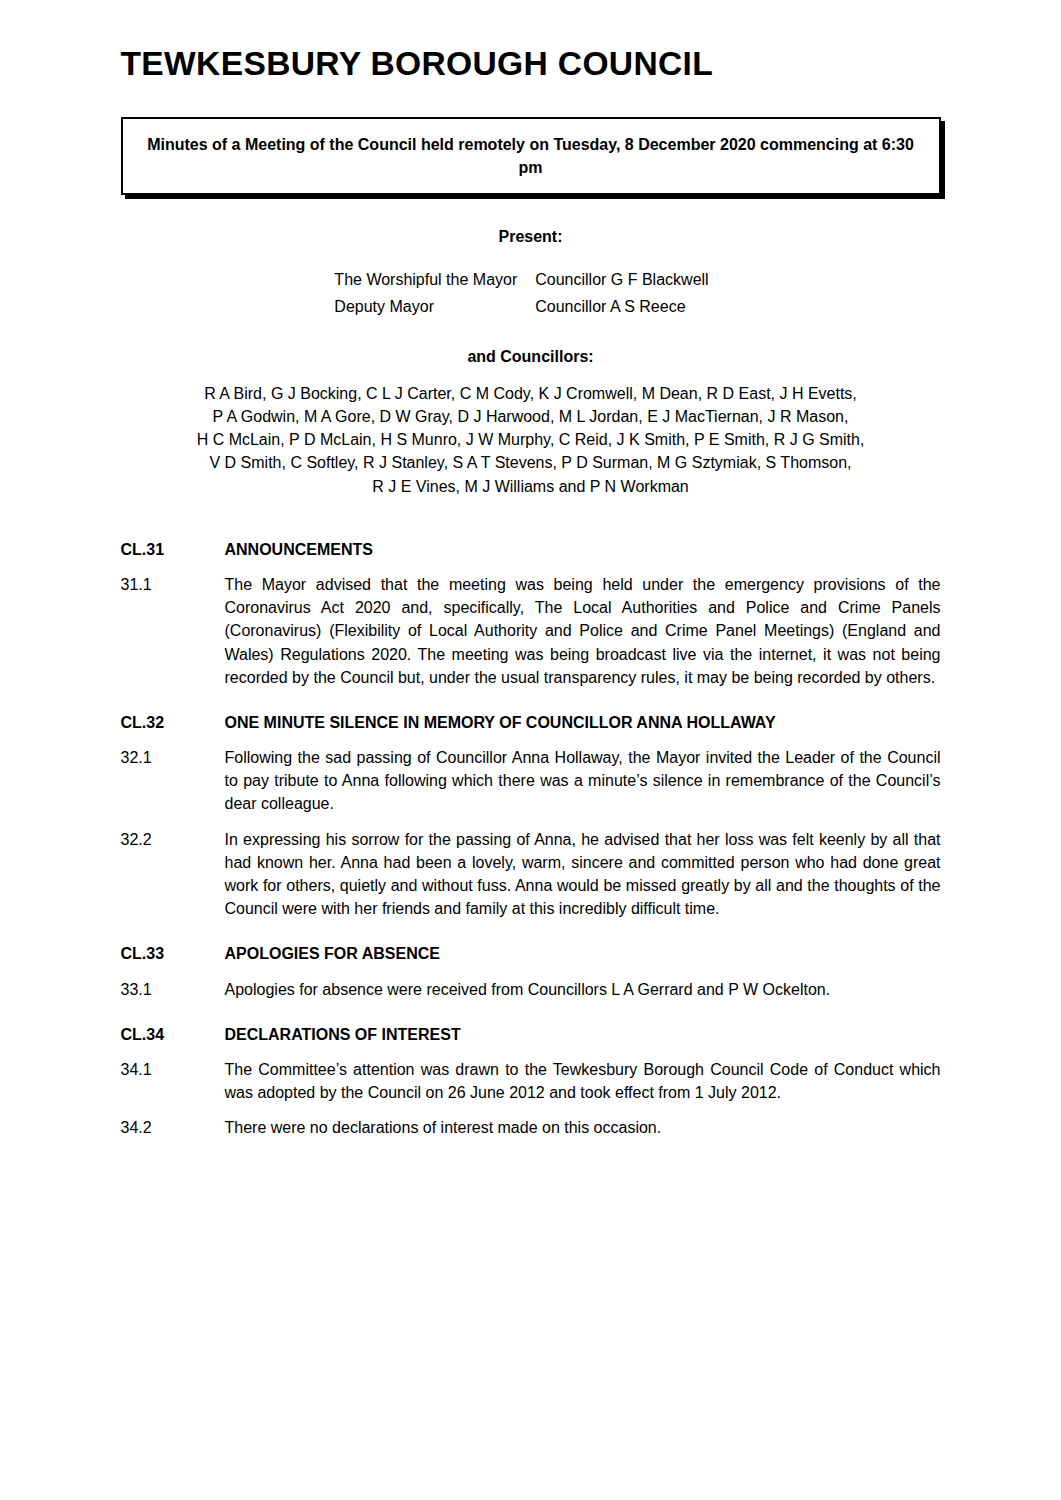TEWKESBURY BOROUGH COUNCIL
Minutes of a Meeting of the Council held remotely on Tuesday, 8 December 2020 commencing at 6:30 pm
Present:
| The Worshipful the Mayor | Councillor G F Blackwell |
| Deputy Mayor | Councillor A S Reece |
and Councillors:
R A Bird, G J Bocking, C L J Carter, C M Cody, K J Cromwell, M Dean, R D East, J H Evetts,
P A Godwin, M A Gore, D W Gray, D J Harwood, M L Jordan, E J MacTiernan, J R Mason,
H C McLain, P D McLain, H S Munro, J W Murphy, C Reid, J K Smith, P E Smith, R J G Smith,
V D Smith, C Softley, R J Stanley, S A T Stevens, P D Surman, M G Sztymiak, S Thomson,
R J E Vines, M J Williams and P N Workman
CL.31 ANNOUNCEMENTS
31.1 The Mayor advised that the meeting was being held under the emergency provisions of the Coronavirus Act 2020 and, specifically, The Local Authorities and Police and Crime Panels (Coronavirus) (Flexibility of Local Authority and Police and Crime Panel Meetings) (England and Wales) Regulations 2020. The meeting was being broadcast live via the internet, it was not being recorded by the Council but, under the usual transparency rules, it may be being recorded by others.
CL.32 ONE MINUTE SILENCE IN MEMORY OF COUNCILLOR ANNA HOLLAWAY
32.1 Following the sad passing of Councillor Anna Hollaway, the Mayor invited the Leader of the Council to pay tribute to Anna following which there was a minute’s silence in remembrance of the Council’s dear colleague.
32.2 In expressing his sorrow for the passing of Anna, he advised that her loss was felt keenly by all that had known her. Anna had been a lovely, warm, sincere and committed person who had done great work for others, quietly and without fuss. Anna would be missed greatly by all and the thoughts of the Council were with her friends and family at this incredibly difficult time.
CL.33 APOLOGIES FOR ABSENCE
33.1 Apologies for absence were received from Councillors L A Gerrard and P W Ockelton.
CL.34 DECLARATIONS OF INTEREST
34.1 The Committee’s attention was drawn to the Tewkesbury Borough Council Code of Conduct which was adopted by the Council on 26 June 2012 and took effect from 1 July 2012.
34.2 There were no declarations of interest made on this occasion.